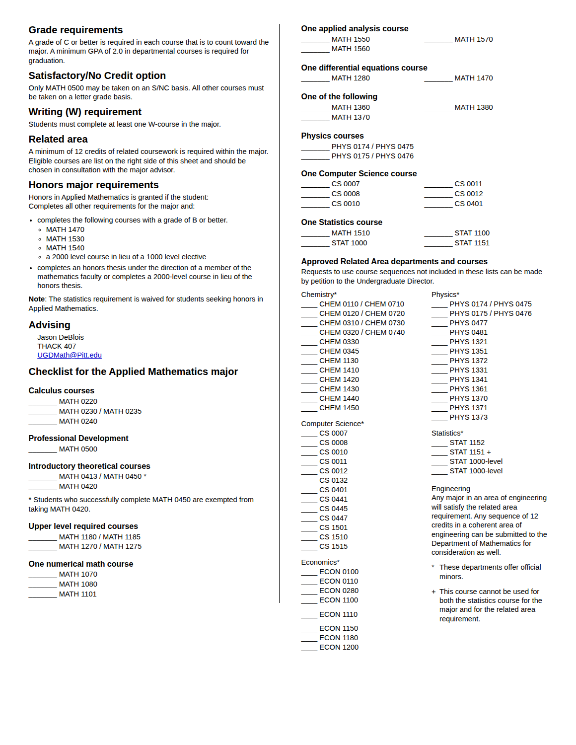Grade requirements
A grade of C or better is required in each course that is to count toward the major. A minimum GPA of 2.0 in departmental courses is required for graduation.
Satisfactory/No Credit option
Only MATH 0500 may be taken on an S/NC basis. All other courses must be taken on a letter grade basis.
Writing (W) requirement
Students must complete at least one W-course in the major.
Related area
A minimum of 12 credits of related coursework is required within the major. Eligible courses are list on the right side of this sheet and should be chosen in consultation with the major advisor.
Honors major requirements
Honors in Applied Mathematics is granted if the student:
Completes all other requirements for the major and:
completes the following courses with a grade of B or better.
MATH 1470
MATH 1530
MATH 1540
a 2000 level course in lieu of a 1000 level elective
completes an honors thesis under the direction of a member of the mathematics faculty or completes a 2000-level course in lieu of the honors thesis.
Note: The statistics requirement is waived for students seeking honors in Applied Mathematics.
Advising
Jason DeBlois
THACK 407
UGDMath@Pitt.edu
Checklist for the Applied Mathematics major
Calculus courses
_______ MATH 0220
_______ MATH 0230 / MATH 0235
_______ MATH 0240
Professional Development
_______ MATH 0500
Introductory theoretical courses
_______ MATH 0413 / MATH 0450 *
_______ MATH 0420
* Students who successfully complete MATH 0450 are exempted from taking MATH 0420.
Upper level required courses
_______ MATH 1180 / MATH 1185
_______ MATH 1270 / MATH 1275
One numerical math course
_______ MATH 1070
_______ MATH 1080
_______ MATH 1101
One applied analysis course
_______ MATH 1550
_______ MATH 1560
_______ MATH 1570
One differential equations course
_______ MATH 1280
_______ MATH 1470
One of the following
_______ MATH 1360
_______ MATH 1370
_______ MATH 1380
Physics courses
_______ PHYS 0174 / PHYS 0475
_______ PHYS 0175 / PHYS 0476
One Computer Science course
_______ CS 0007
_______ CS 0008
_______ CS 0010
_______ CS 0011
_______ CS 0012
_______ CS 0401
One Statistics course
_______ MATH 1510
_______ STAT 1000
_______ STAT 1100
_______ STAT 1151
Approved Related Area departments and courses
Requests to use course sequences not included in these lists can be made by petition to the Undergraduate Director.
Chemistry*
____ CHEM 0110 / CHEM 0710
____ CHEM 0120 / CHEM 0720
____ CHEM 0310 / CHEM 0730
____ CHEM 0320 / CHEM 0740
____ CHEM 0330
____ CHEM 0345
____ CHEM 1130
____ CHEM 1410
____ CHEM 1420
____ CHEM 1430
____ CHEM 1440
____ CHEM 1450
Computer Science*
____ CS 0007
____ CS 0008
____ CS 0010
____ CS 0011
____ CS 0012
____ CS 0132
____ CS 0401
____ CS 0441
____ CS 0445
____ CS 0447
____ CS 1501
____ CS 1510
____ CS 1515
Economics*
____ ECON 0100
____ ECON 0110
____ ECON 0280
____ ECON 1100
____ ECON 1110
____ ECON 1150
____ ECON 1180
____ ECON 1200
Physics*
____ PHYS 0174 / PHYS 0475
____ PHYS 0175 / PHYS 0476
____ PHYS 0477
____ PHYS 0481
____ PHYS 1321
____ PHYS 1351
____ PHYS 1372
____ PHYS 1331
____ PHYS 1341
____ PHYS 1361
____ PHYS 1370
____ PHYS 1371
____ PHYS 1373
Statistics*
____ STAT 1152
____ STAT 1151 +
____ STAT 1000-level
____ STAT 1000-level
Engineering
Any major in an area of engineering will satisfy the related area requirement. Any sequence of 12 credits in a coherent area of engineering can be submitted to the Department of Mathematics for consideration as well.
*
These departments offer official minors.
+
This course cannot be used for both the statistics course for the major and for the related area requirement.